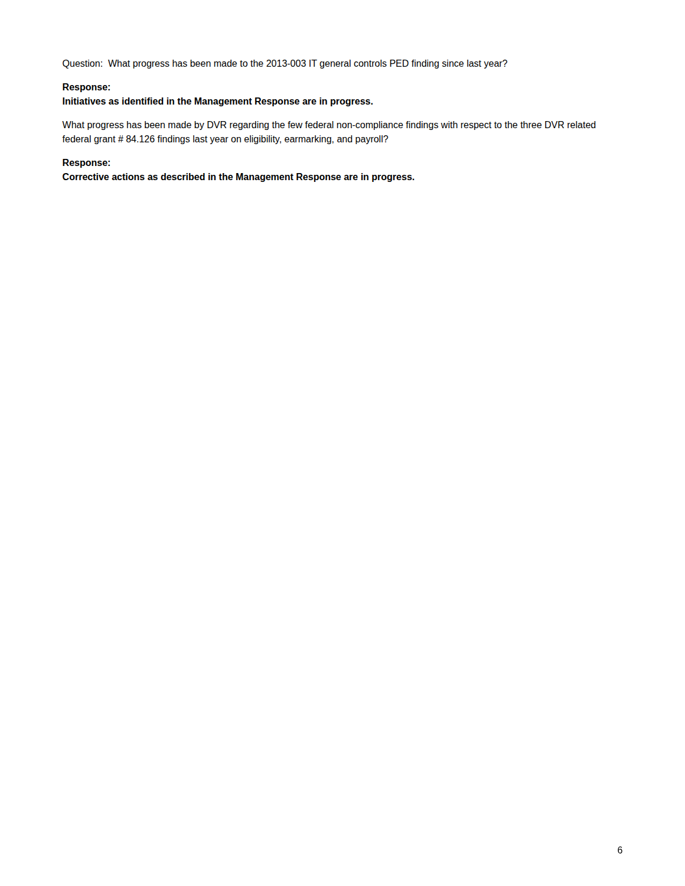Question: What progress has been made to the 2013-003 IT general controls PED finding since last year?
Response:
Initiatives as identified in the Management Response are in progress.
What progress has been made by DVR regarding the few federal non-compliance findings with respect to the three DVR related federal grant # 84.126 findings last year on eligibility, earmarking, and payroll?
Response:
Corrective actions as described in the Management Response are in progress.
6